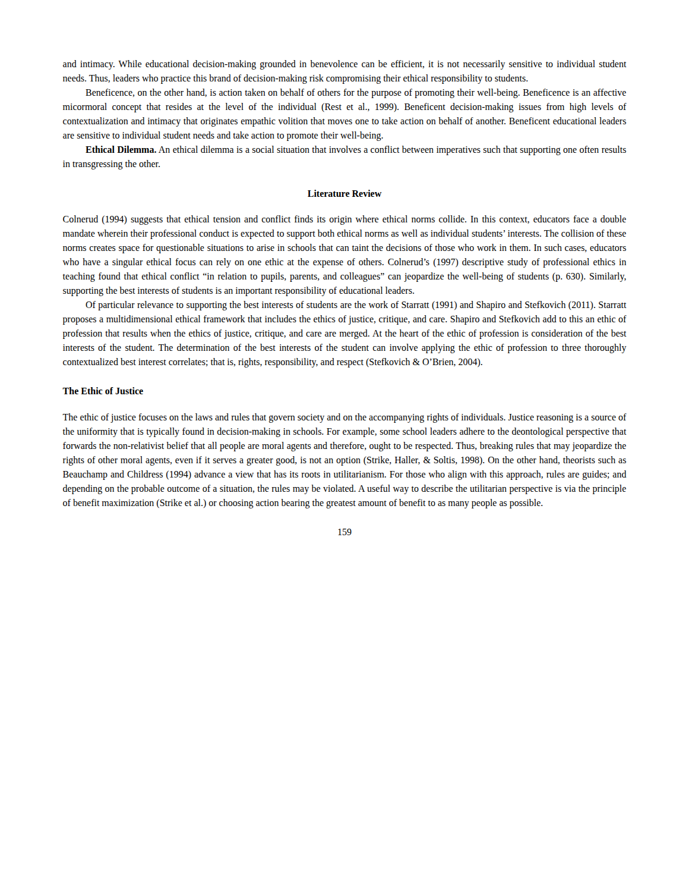and intimacy. While educational decision-making grounded in benevolence can be efficient, it is not necessarily sensitive to individual student needs. Thus, leaders who practice this brand of decision-making risk compromising their ethical responsibility to students.
Beneficence, on the other hand, is action taken on behalf of others for the purpose of promoting their well-being. Beneficence is an affective micormoral concept that resides at the level of the individual (Rest et al., 1999). Beneficent decision-making issues from high levels of contextualization and intimacy that originates empathic volition that moves one to take action on behalf of another. Beneficent educational leaders are sensitive to individual student needs and take action to promote their well-being.
Ethical Dilemma. An ethical dilemma is a social situation that involves a conflict between imperatives such that supporting one often results in transgressing the other.
Literature Review
Colnerud (1994) suggests that ethical tension and conflict finds its origin where ethical norms collide. In this context, educators face a double mandate wherein their professional conduct is expected to support both ethical norms as well as individual students’ interests. The collision of these norms creates space for questionable situations to arise in schools that can taint the decisions of those who work in them. In such cases, educators who have a singular ethical focus can rely on one ethic at the expense of others. Colnerud’s (1997) descriptive study of professional ethics in teaching found that ethical conflict “in relation to pupils, parents, and colleagues” can jeopardize the well-being of students (p. 630). Similarly, supporting the best interests of students is an important responsibility of educational leaders.
Of particular relevance to supporting the best interests of students are the work of Starratt (1991) and Shapiro and Stefkovich (2011). Starratt proposes a multidimensional ethical framework that includes the ethics of justice, critique, and care. Shapiro and Stefkovich add to this an ethic of profession that results when the ethics of justice, critique, and care are merged. At the heart of the ethic of profession is consideration of the best interests of the student. The determination of the best interests of the student can involve applying the ethic of profession to three thoroughly contextualized best interest correlates; that is, rights, responsibility, and respect (Stefkovich & O’Brien, 2004).
The Ethic of Justice
The ethic of justice focuses on the laws and rules that govern society and on the accompanying rights of individuals. Justice reasoning is a source of the uniformity that is typically found in decision-making in schools. For example, some school leaders adhere to the deontological perspective that forwards the non-relativist belief that all people are moral agents and therefore, ought to be respected. Thus, breaking rules that may jeopardize the rights of other moral agents, even if it serves a greater good, is not an option (Strike, Haller, & Soltis, 1998). On the other hand, theorists such as Beauchamp and Childress (1994) advance a view that has its roots in utilitarianism. For those who align with this approach, rules are guides; and depending on the probable outcome of a situation, the rules may be violated. A useful way to describe the utilitarian perspective is via the principle of benefit maximization (Strike et al.) or choosing action bearing the greatest amount of benefit to as many people as possible.
159